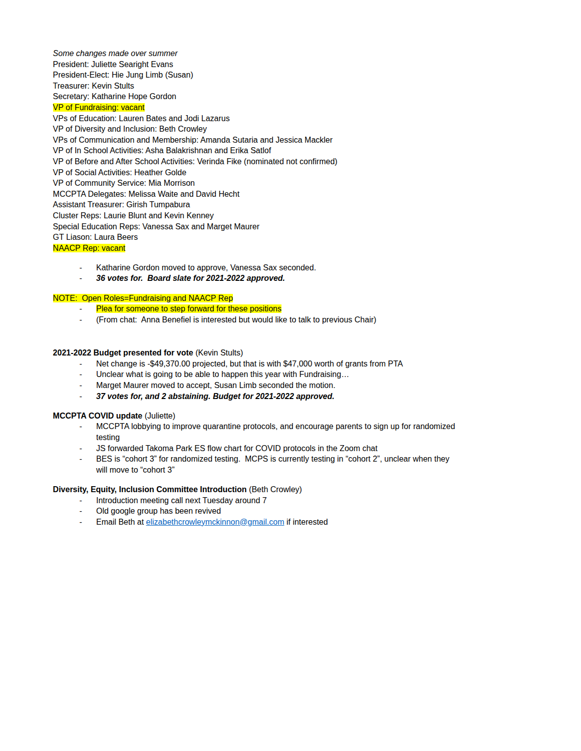Some changes made over summer
President: Juliette Searight Evans
President-Elect: Hie Jung Limb (Susan)
Treasurer: Kevin Stults
Secretary: Katharine Hope Gordon
VP of Fundraising: vacant
VPs of Education: Lauren Bates and Jodi Lazarus
VP of Diversity and Inclusion: Beth Crowley
VPs of Communication and Membership: Amanda Sutaria and Jessica Mackler
VP of In School Activities: Asha Balakrishnan and Erika Satlof
VP of Before and After School Activities: Verinda Fike (nominated not confirmed)
VP of Social Activities: Heather Golde
VP of Community Service: Mia Morrison
MCCPTA Delegates: Melissa Waite and David Hecht
Assistant Treasurer: Girish Tumpabura
Cluster Reps: Laurie Blunt and Kevin Kenney
Special Education Reps: Vanessa Sax and Marget Maurer
GT Liason: Laura Beers
NAACP Rep: vacant
Katharine Gordon moved to approve, Vanessa Sax seconded.
36 votes for. Board slate for 2021-2022 approved.
NOTE: Open Roles=Fundraising and NAACP Rep
Plea for someone to step forward for these positions
(From chat: Anna Benefiel is interested but would like to talk to previous Chair)
2021-2022 Budget presented for vote (Kevin Stults)
Net change is -$49,370.00 projected, but that is with $47,000 worth of grants from PTA
Unclear what is going to be able to happen this year with Fundraising…
Marget Maurer moved to accept, Susan Limb seconded the motion.
37 votes for, and 2 abstaining. Budget for 2021-2022 approved.
MCCPTA COVID update (Juliette)
MCCPTA lobbying to improve quarantine protocols, and encourage parents to sign up for randomized testing
JS forwarded Takoma Park ES flow chart for COVID protocols in the Zoom chat
BES is “cohort 3” for randomized testing. MCPS is currently testing in “cohort 2”, unclear when they will move to “cohort 3”
Diversity, Equity, Inclusion Committee Introduction (Beth Crowley)
Introduction meeting call next Tuesday around 7
Old google group has been revived
Email Beth at elizabethcrowleymckinnon@gmail.com if interested